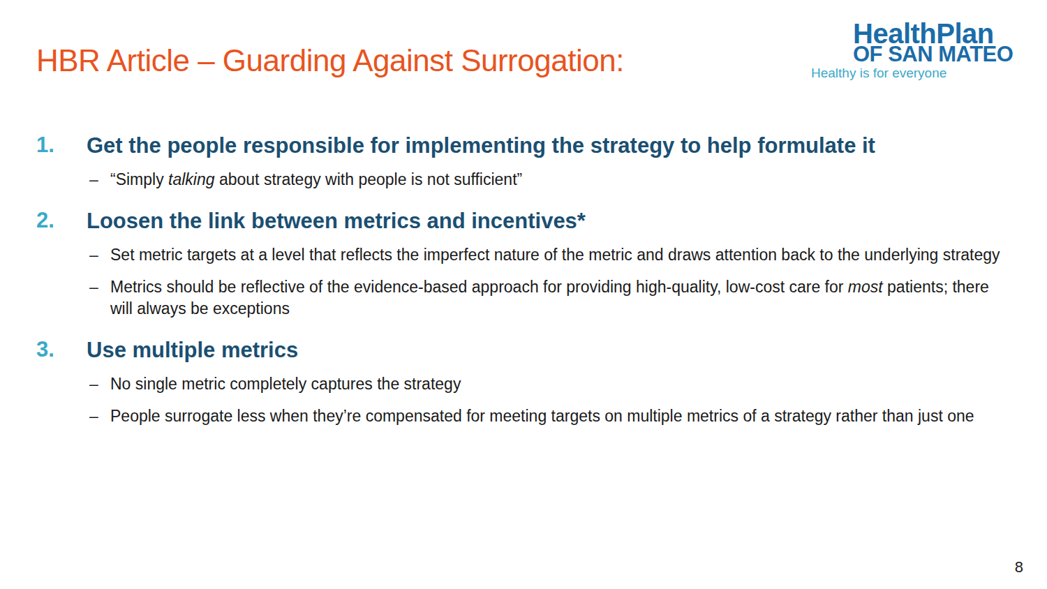HealthPlan
OF SAN MATEO
Healthy is for everyone
HBR Article – Guarding Against Surrogation:
Get the people responsible for implementing the strategy to help formulate it
“Simply talking about strategy with people is not sufficient”
Loosen the link between metrics and incentives*
Set metric targets at a level that reflects the imperfect nature of the metric and draws attention back to the underlying strategy
Metrics should be reflective of the evidence-based approach for providing high-quality, low-cost care for most patients; there will always be exceptions
Use multiple metrics
No single metric completely captures the strategy
People surrogate less when they’re compensated for meeting targets on multiple metrics of a strategy rather than just one
8